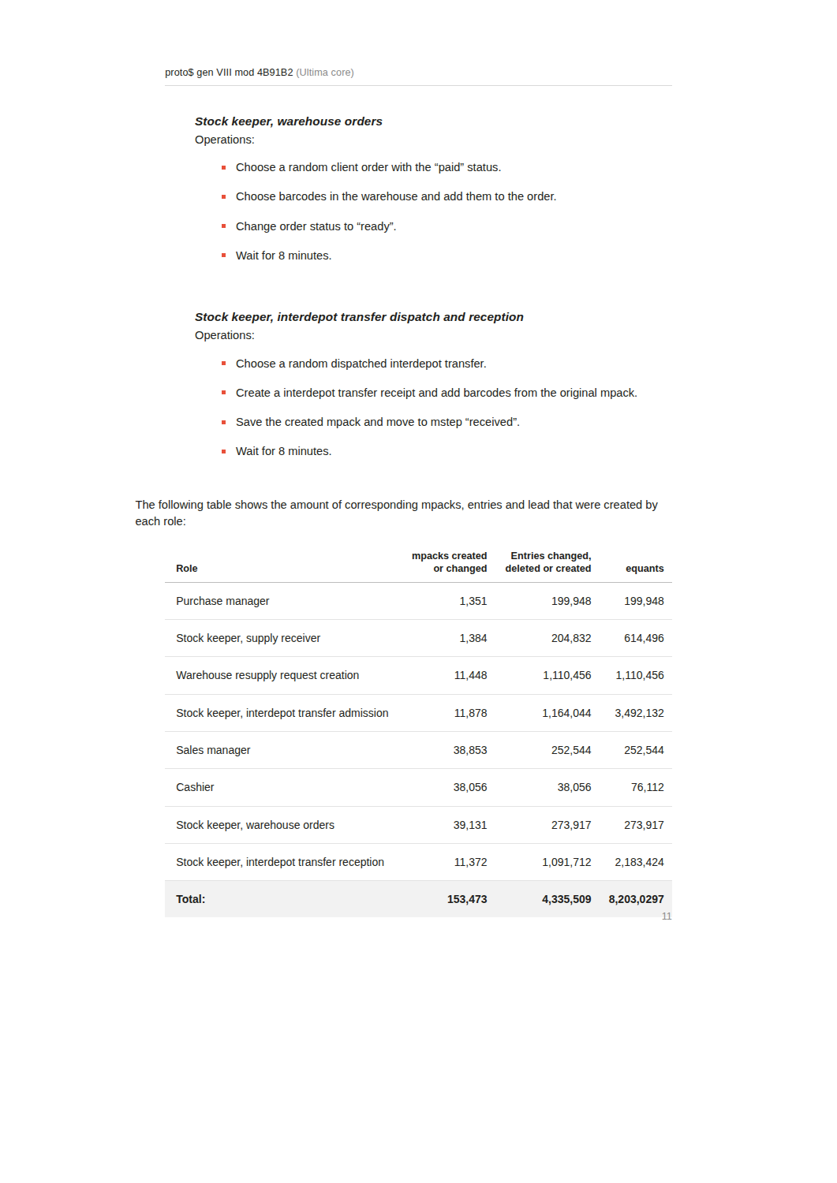proto$ gen VIII mod 4B91B2 (Ultima core)
Stock keeper, warehouse orders
Operations:
Choose a random client order with the “paid” status.
Choose barcodes in the warehouse and add them to the order.
Change order status to “ready”.
Wait for 8 minutes.
Stock keeper, interdepot transfer dispatch and reception
Operations:
Choose a random dispatched interdepot transfer.
Create a interdepot transfer receipt and add barcodes from the original mpack.
Save the created mpack and move to mstep “received”.
Wait for 8 minutes.
The following table shows the amount of corresponding mpacks, entries and lead that were created by each role:
| Role | mpacks created or changed | Entries changed, deleted or created | equants |
| --- | --- | --- | --- |
| Purchase manager | 1,351 | 199,948 | 199,948 |
| Stock keeper, supply receiver | 1,384 | 204,832 | 614,496 |
| Warehouse resupply request creation | 11,448 | 1,110,456 | 1,110,456 |
| Stock keeper, interdepot transfer admission | 11,878 | 1,164,044 | 3,492,132 |
| Sales manager | 38,853 | 252,544 | 252,544 |
| Cashier | 38,056 | 38,056 | 76,112 |
| Stock keeper, warehouse orders | 39,131 | 273,917 | 273,917 |
| Stock keeper, interdepot transfer reception | 11,372 | 1,091,712 | 2,183,424 |
| Total: | 153,473 | 4,335,509 | 8,203,0297 |
11